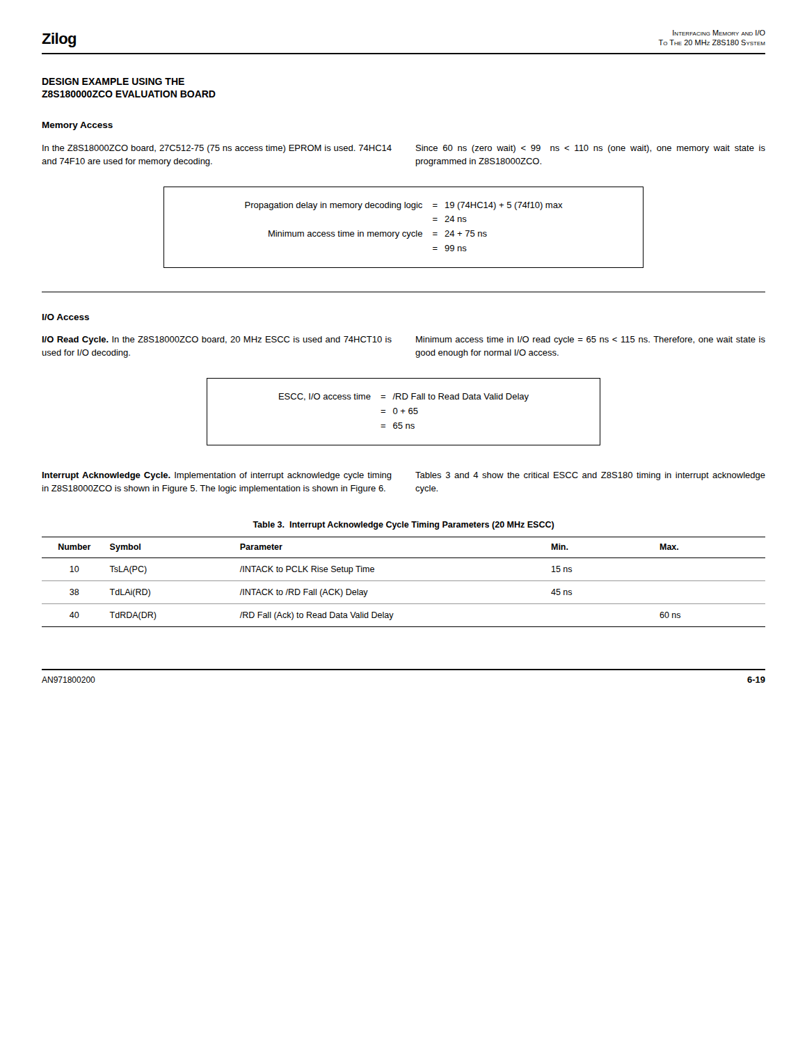Zilog
Interfacing Memory and I/O To The 20 MHz Z8S180 System
DESIGN EXAMPLE USING THE
Z8S180000ZCO EVALUATION BOARD
Memory Access
In the Z8S18000ZCO board, 27C512-75 (75 ns access time) EPROM is used. 74HC14 and 74F10 are used for memory decoding.
Since 60 ns (zero wait) < 99 ns < 110 ns (one wait), one memory wait state is programmed in Z8S18000ZCO.
| Propagation delay in memory decoding logic | = | 19 (74HC14) + 5 (74f10) max |
| | = | 24 ns |
| Minimum access time in memory cycle | = | 24 + 75 ns |
| | = | 99 ns |
I/O Access
I/O Read Cycle. In the Z8S18000ZCO board, 20 MHz ESCC is used and 74HCT10 is used for I/O decoding.
Minimum access time in I/O read cycle = 65 ns < 115 ns. Therefore, one wait state is good enough for normal I/O access.
| ESCC, I/O access time | = | /RD Fall to Read Data Valid Delay |
| | = | 0 + 65 |
| | = | 65 ns |
Interrupt Acknowledge Cycle. Implementation of interrupt acknowledge cycle timing in Z8S18000ZCO is shown in Figure 5. The logic implementation is shown in Figure 6.
Tables 3 and 4 show the critical ESCC and Z8S180 timing in interrupt acknowledge cycle.
Table 3. Interrupt Acknowledge Cycle Timing Parameters (20 MHz ESCC)
| Number | Symbol | Parameter | Min. | Max. |
| --- | --- | --- | --- | --- |
| 10 | TsLA(PC) | /INTACK to PCLK Rise Setup Time | 15 ns | |
| 38 | TdLAi(RD) | /INTACK to /RD Fall (ACK) Delay | 45 ns | |
| 40 | TdRDA(DR) | /RD Fall (Ack) to Read Data Valid Delay | | 60 ns |
AN971800200
6-19